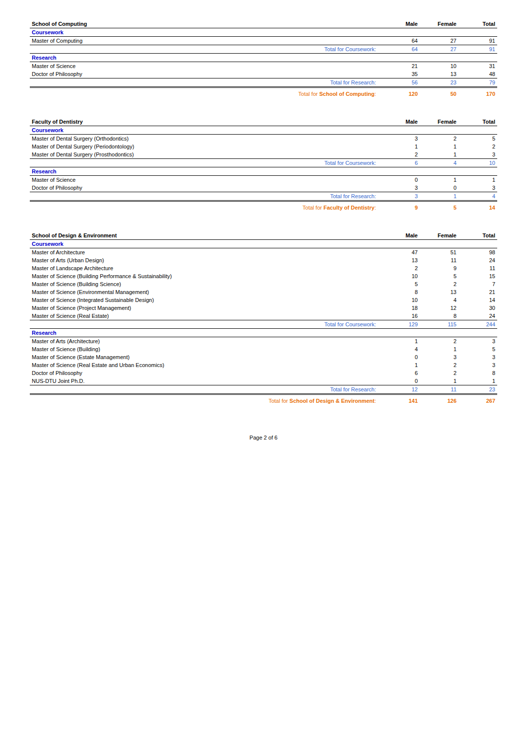| School of Computing | Male | Female | Total |
| --- | --- | --- | --- |
| Coursework |
| Master of Computing | 64 | 27 | 91 |
| Total for Coursework: | 64 | 27 | 91 |
| Research |
| Master of Science | 21 | 10 | 31 |
| Doctor of Philosophy | 35 | 13 | 48 |
| Total for Research: | 56 | 23 | 79 |
| Total for School of Computing : | 120 | 50 | 170 |
| Faculty of Dentistry | Male | Female | Total |
| --- | --- | --- | --- |
| Coursework |
| Master of Dental Surgery (Orthodontics) | 3 | 2 | 5 |
| Master of Dental Surgery (Periodontology) | 1 | 1 | 2 |
| Master of Dental Surgery (Prosthodontics) | 2 | 1 | 3 |
| Total for Coursework: | 6 | 4 | 10 |
| Research |
| Master of Science | 0 | 1 | 1 |
| Doctor of Philosophy | 3 | 0 | 3 |
| Total for Research: | 3 | 1 | 4 |
| Total for Faculty of Dentistry : | 9 | 5 | 14 |
| School of Design & Environment | Male | Female | Total |
| --- | --- | --- | --- |
| Coursework |
| Master of Architecture | 47 | 51 | 98 |
| Master of Arts (Urban Design) | 13 | 11 | 24 |
| Master of Landscape Architecture | 2 | 9 | 11 |
| Master of Science (Building Performance & Sustainability) | 10 | 5 | 15 |
| Master of Science (Building Science) | 5 | 2 | 7 |
| Master of Science (Environmental Management) | 8 | 13 | 21 |
| Master of Science (Integrated Sustainable Design) | 10 | 4 | 14 |
| Master of Science (Project Management) | 18 | 12 | 30 |
| Master of Science (Real Estate) | 16 | 8 | 24 |
| Total for Coursework: | 129 | 115 | 244 |
| Research |
| Master of Arts (Architecture) | 1 | 2 | 3 |
| Master of Science (Building) | 4 | 1 | 5 |
| Master of Science (Estate Management) | 0 | 3 | 3 |
| Master of Science (Real Estate and Urban Economics) | 1 | 2 | 3 |
| Doctor of Philosophy | 6 | 2 | 8 |
| NUS-DTU Joint Ph.D. | 0 | 1 | 1 |
| Total for Research: | 12 | 11 | 23 |
| Total for School of Design & Environment : | 141 | 126 | 267 |
Page 2 of 6